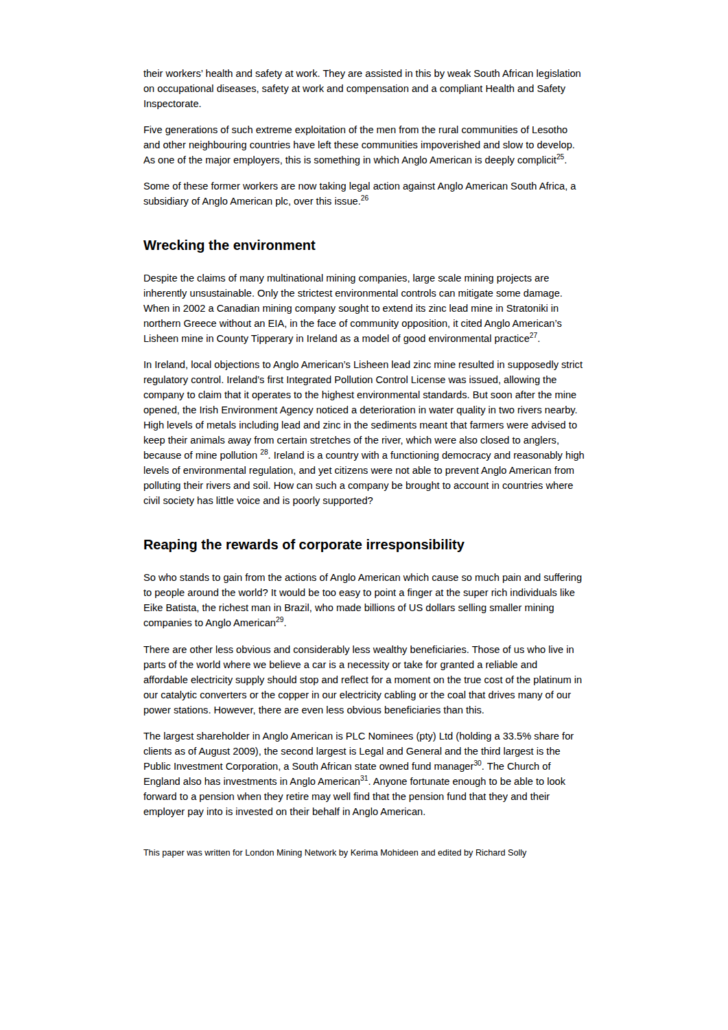their workers’ health and safety at work. They are assisted in this by weak South African legislation on occupational diseases, safety at work and compensation and a compliant Health and Safety Inspectorate.
Five generations of such extreme exploitation of the men from the rural communities of Lesotho and other neighbouring countries have left these communities impoverished and slow to develop. As one of the major employers, this is something in which Anglo American is deeply complicit25.
Some of these former workers are now taking legal action against Anglo American South Africa, a subsidiary of Anglo American plc, over this issue.26
Wrecking the environment
Despite the claims of many multinational mining companies, large scale mining projects are inherently unsustainable. Only the strictest environmental controls can mitigate some damage. When in 2002 a Canadian mining company sought to extend its zinc lead mine in Stratoniki in northern Greece without an EIA, in the face of community opposition, it cited Anglo American’s Lisheen mine in County Tipperary in Ireland as a model of good environmental practice27.
In Ireland, local objections to Anglo American’s Lisheen lead zinc mine resulted in supposedly strict regulatory control. Ireland’s first Integrated Pollution Control License was issued, allowing the company to claim that it operates to the highest environmental standards. But soon after the mine opened, the Irish Environment Agency noticed a deterioration in water quality in two rivers nearby. High levels of metals including lead and zinc in the sediments meant that farmers were advised to keep their animals away from certain stretches of the river, which were also closed to anglers, because of mine pollution 28. Ireland is a country with a functioning democracy and reasonably high levels of environmental regulation, and yet citizens were not able to prevent Anglo American from polluting their rivers and soil. How can such a company be brought to account in countries where civil society has little voice and is poorly supported?
Reaping the rewards of corporate irresponsibility
So who stands to gain from the actions of Anglo American which cause so much pain and suffering to people around the world? It would be too easy to point a finger at the super rich individuals like Eike Batista, the richest man in Brazil, who made billions of US dollars selling smaller mining companies to Anglo American29.
There are other less obvious and considerably less wealthy beneficiaries. Those of us who live in parts of the world where we believe a car is a necessity or take for granted a reliable and affordable electricity supply should stop and reflect for a moment on the true cost of the platinum in our catalytic converters or the copper in our electricity cabling or the coal that drives many of our power stations. However, there are even less obvious beneficiaries than this.
The largest shareholder in Anglo American is PLC Nominees (pty) Ltd (holding a 33.5% share for clients as of August 2009), the second largest is Legal and General and the third largest is the Public Investment Corporation, a South African state owned fund manager30. The Church of England also has investments in Anglo American31. Anyone fortunate enough to be able to look forward to a pension when they retire may well find that the pension fund that they and their employer pay into is invested on their behalf in Anglo American.
This paper was written for London Mining Network by Kerima Mohideen and edited by Richard Solly